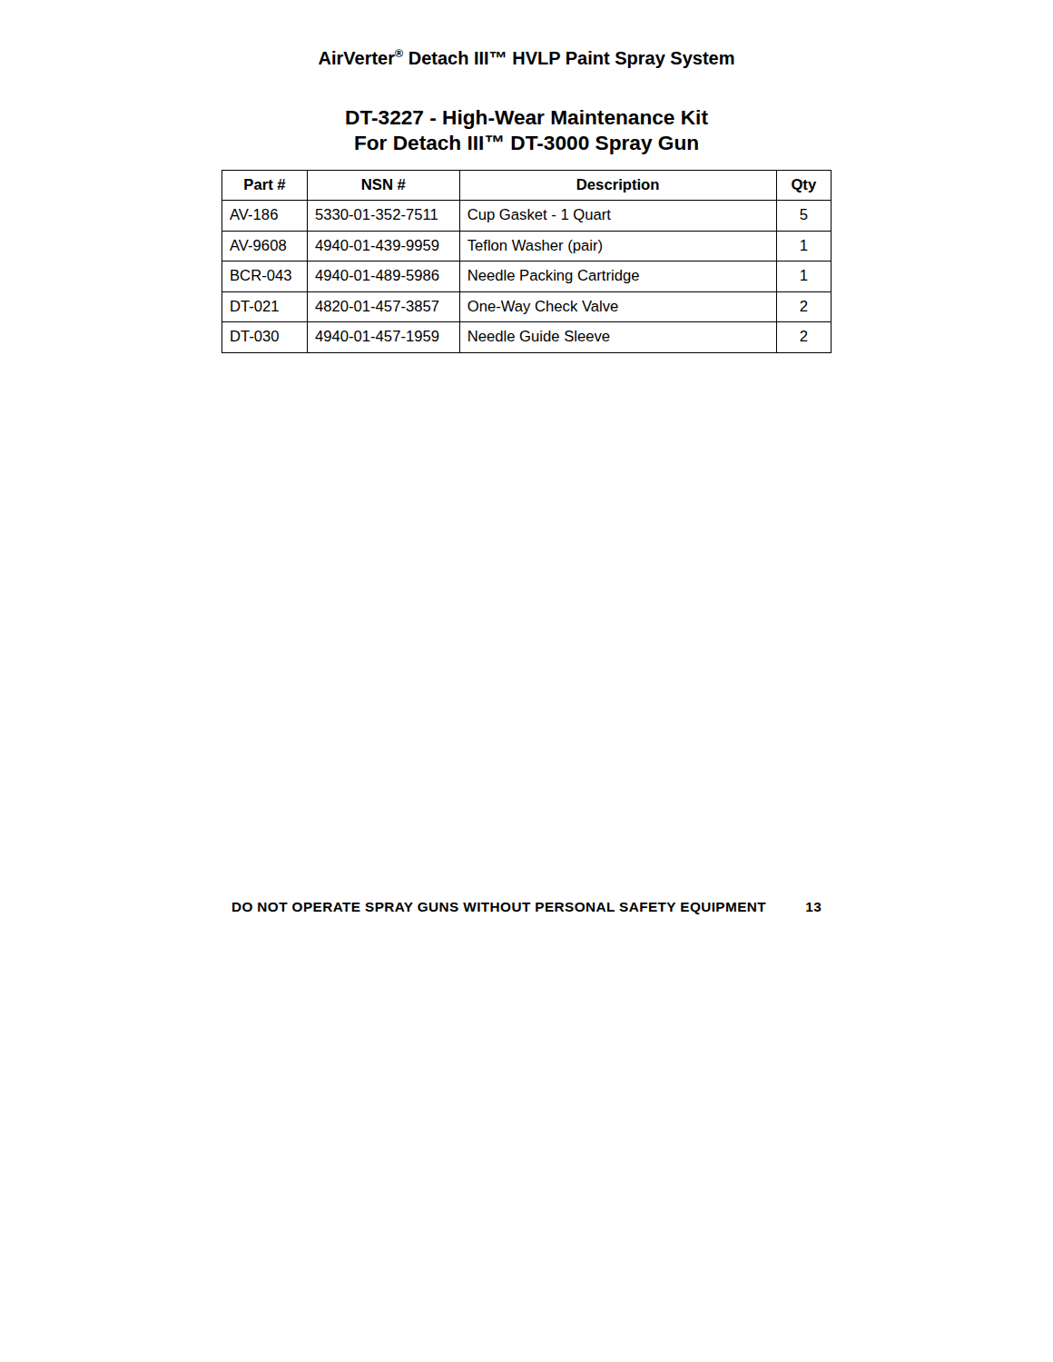AirVerter® Detach III™ HVLP Paint Spray System
DT-3227 - High-Wear Maintenance Kit
For Detach III™ DT-3000 Spray Gun
| Part # | NSN # | Description | Qty |
| --- | --- | --- | --- |
| AV-186 | 5330-01-352-7511 | Cup Gasket - 1 Quart | 5 |
| AV-9608 | 4940-01-439-9959 | Teflon Washer (pair) | 1 |
| BCR-043 | 4940-01-489-5986 | Needle Packing Cartridge | 1 |
| DT-021 | 4820-01-457-3857 | One-Way Check Valve | 2 |
| DT-030 | 4940-01-457-1959 | Needle Guide Sleeve | 2 |
DO NOT OPERATE SPRAY GUNS WITHOUT PERSONAL SAFETY EQUIPMENT 13